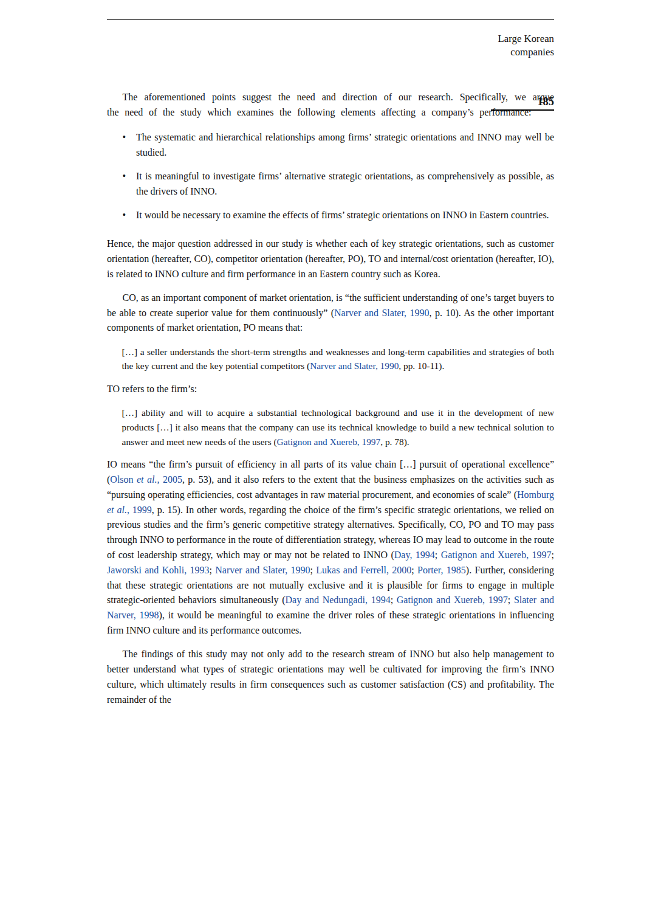Large Korean
companies
185
The aforementioned points suggest the need and direction of our research. Specifically, we argue the need of the study which examines the following elements affecting a company’s performance:
The systematic and hierarchical relationships among firms’ strategic orientations and INNO may well be studied.
It is meaningful to investigate firms’ alternative strategic orientations, as comprehensively as possible, as the drivers of INNO.
It would be necessary to examine the effects of firms’ strategic orientations on INNO in Eastern countries.
Hence, the major question addressed in our study is whether each of key strategic orientations, such as customer orientation (hereafter, CO), competitor orientation (hereafter, PO), TO and internal/cost orientation (hereafter, IO), is related to INNO culture and firm performance in an Eastern country such as Korea.
CO, as an important component of market orientation, is “the sufficient understanding of one’s target buyers to be able to create superior value for them continuously” (Narver and Slater, 1990, p. 10). As the other important components of market orientation, PO means that:
[…] a seller understands the short-term strengths and weaknesses and long-term capabilities and strategies of both the key current and the key potential competitors (Narver and Slater, 1990, pp. 10-11).
TO refers to the firm’s:
[…] ability and will to acquire a substantial technological background and use it in the development of new products […] it also means that the company can use its technical knowledge to build a new technical solution to answer and meet new needs of the users (Gatignon and Xuereb, 1997, p. 78).
IO means “the firm’s pursuit of efficiency in all parts of its value chain […] pursuit of operational excellence” (Olson et al., 2005, p. 53), and it also refers to the extent that the business emphasizes on the activities such as “pursuing operating efficiencies, cost advantages in raw material procurement, and economies of scale” (Homburg et al., 1999, p. 15). In other words, regarding the choice of the firm’s specific strategic orientations, we relied on previous studies and the firm’s generic competitive strategy alternatives. Specifically, CO, PO and TO may pass through INNO to performance in the route of differentiation strategy, whereas IO may lead to outcome in the route of cost leadership strategy, which may or may not be related to INNO (Day, 1994; Gatignon and Xuereb, 1997; Jaworski and Kohli, 1993; Narver and Slater, 1990; Lukas and Ferrell, 2000; Porter, 1985). Further, considering that these strategic orientations are not mutually exclusive and it is plausible for firms to engage in multiple strategic-oriented behaviors simultaneously (Day and Nedungadi, 1994; Gatignon and Xuereb, 1997; Slater and Narver, 1998), it would be meaningful to examine the driver roles of these strategic orientations in influencing firm INNO culture and its performance outcomes.
The findings of this study may not only add to the research stream of INNO but also help management to better understand what types of strategic orientations may well be cultivated for improving the firm’s INNO culture, which ultimately results in firm consequences such as customer satisfaction (CS) and profitability. The remainder of the